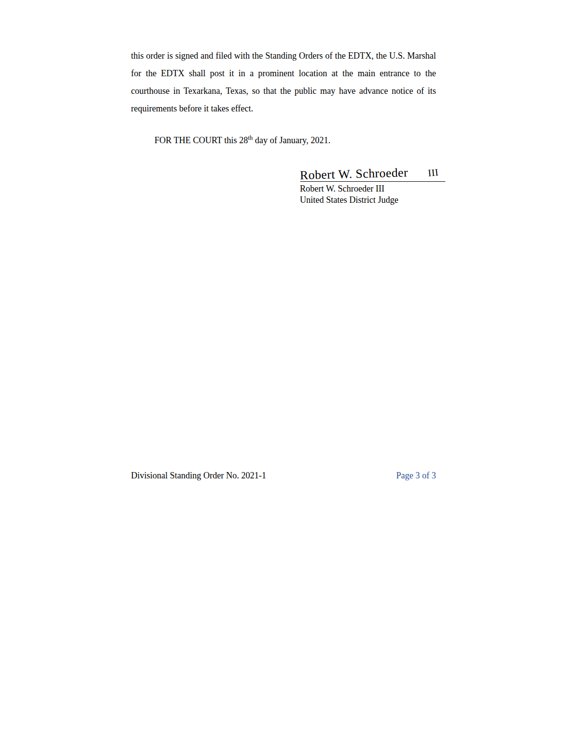this order is signed and filed with the Standing Orders of the EDTX, the U.S. Marshal for the EDTX shall post it in a prominent location at the main entrance to the courthouse in Texarkana, Texas, so that the public may have advance notice of its requirements before it takes effect.
FOR THE COURT this 28th day of January, 2021.
Robert W. Schroeder III
Robert W. Schroeder III
United States District Judge
Divisional Standing Order No. 2021-1
Page 3 of 3